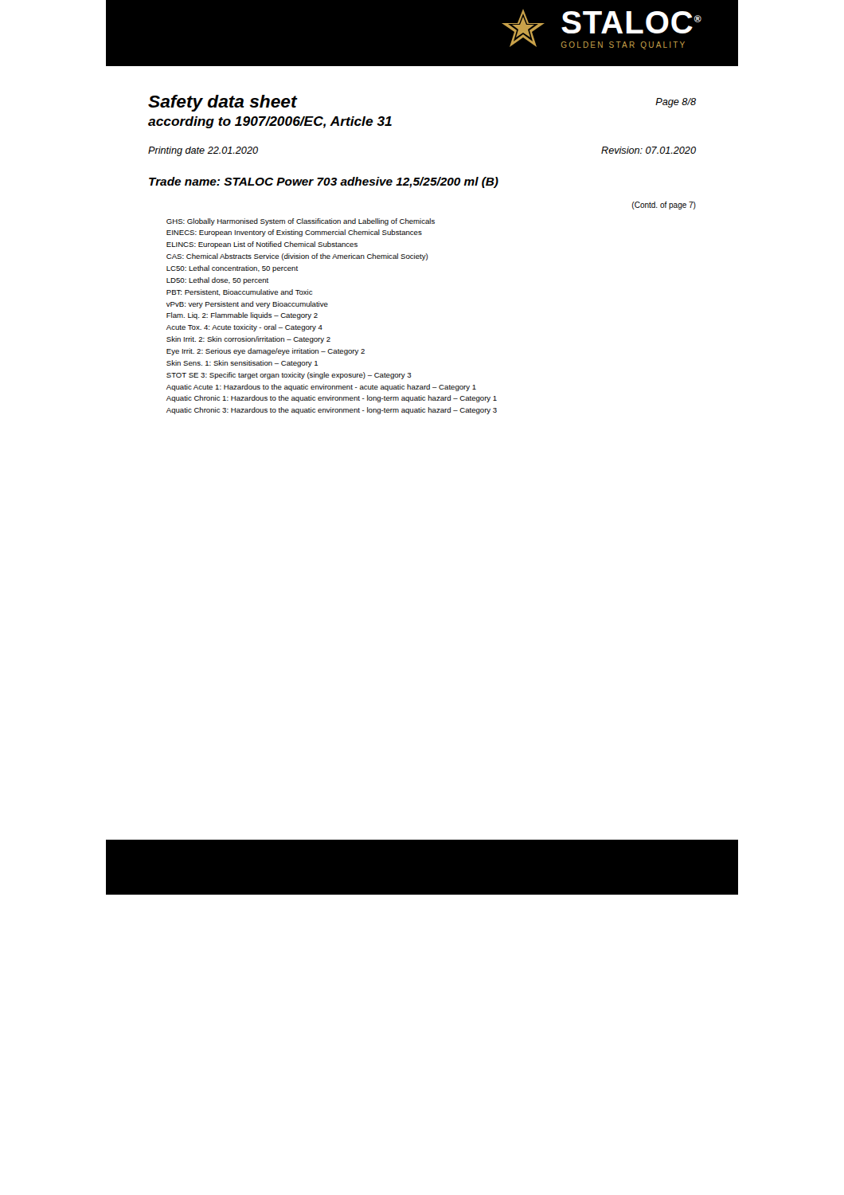STALOC®
GOLDEN STAR QUALITY
Page 8/8
Safety data sheet
according to 1907/2006/EC, Article 31
Printing date 22.01.2020 Revision: 07.01.2020
Trade name: STALOC Power 703 adhesive 12,5/25/200 ml (B)
(Contd. of page 7)
GHS: Globally Harmonised System of Classification and Labelling of Chemicals
EINECS: European Inventory of Existing Commercial Chemical Substances
ELINCS: European List of Notified Chemical Substances
CAS: Chemical Abstracts Service (division of the American Chemical Society)
LC50: Lethal concentration, 50 percent
LD50: Lethal dose, 50 percent
PBT: Persistent, Bioaccumulative and Toxic
vPvB: very Persistent and very Bioaccumulative
Flam. Liq. 2: Flammable liquids – Category 2
Acute Tox. 4: Acute toxicity - oral – Category 4
Skin Irrit. 2: Skin corrosion/irritation – Category 2
Eye Irrit. 2: Serious eye damage/eye irritation – Category 2
Skin Sens. 1: Skin sensitisation – Category 1
STOT SE 3: Specific target organ toxicity (single exposure) – Category 3
Aquatic Acute 1: Hazardous to the aquatic environment - acute aquatic hazard – Category 1
Aquatic Chronic 1: Hazardous to the aquatic environment - long-term aquatic hazard – Category 1
Aquatic Chronic 3: Hazardous to the aquatic environment - long-term aquatic hazard – Category 3